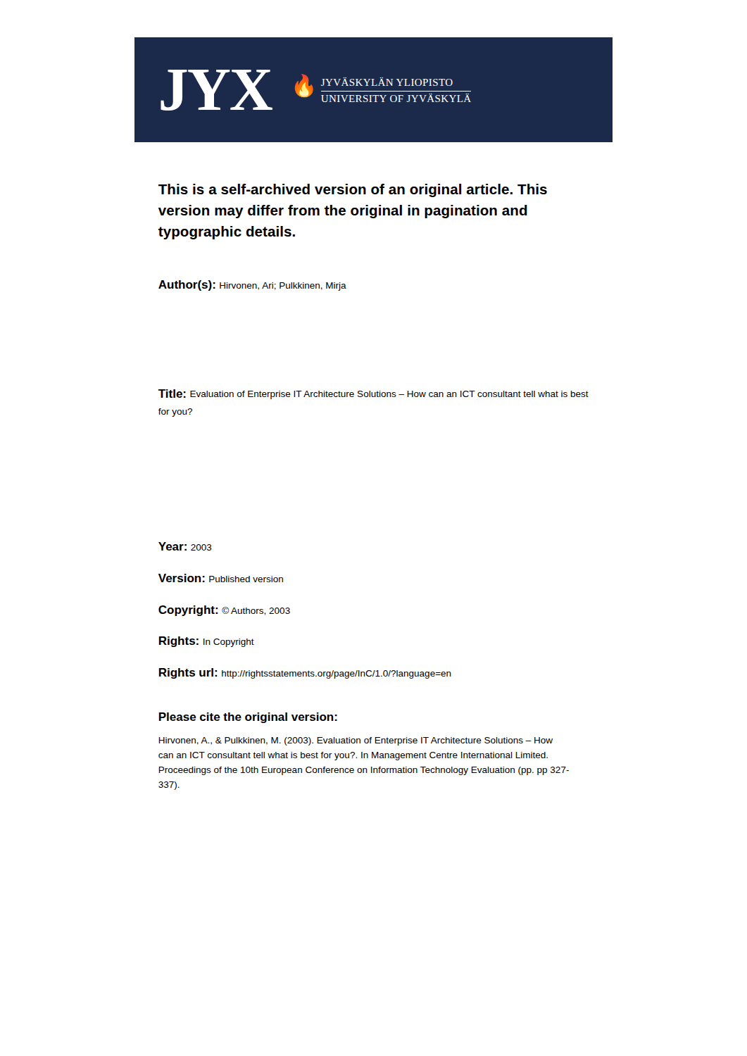JYX
🔥JYVÄSKYLÄN YLIOPISTO UNIVERSITY OF JYVÄSKYLÄ
This is a self-archived version of an original article. This version may differ from the original in pagination and typographic details.
Author(s): Hirvonen, Ari; Pulkkinen, Mirja
Title: Evaluation of Enterprise IT Architecture Solutions – How can an ICT consultant tell what is best for you?
Year: 2003
Version: Published version
Copyright: © Authors, 2003
Rights: In Copyright
Rights url: http://rightsstatements.org/page/InC/1.0/?language=en
Please cite the original version:
Hirvonen, A., & Pulkkinen, M. (2003). Evaluation of Enterprise IT Architecture Solutions – How can an ICT consultant tell what is best for you?. In Management Centre International Limited. Proceedings of the 10th European Conference on Information Technology Evaluation (pp. pp 327-337).